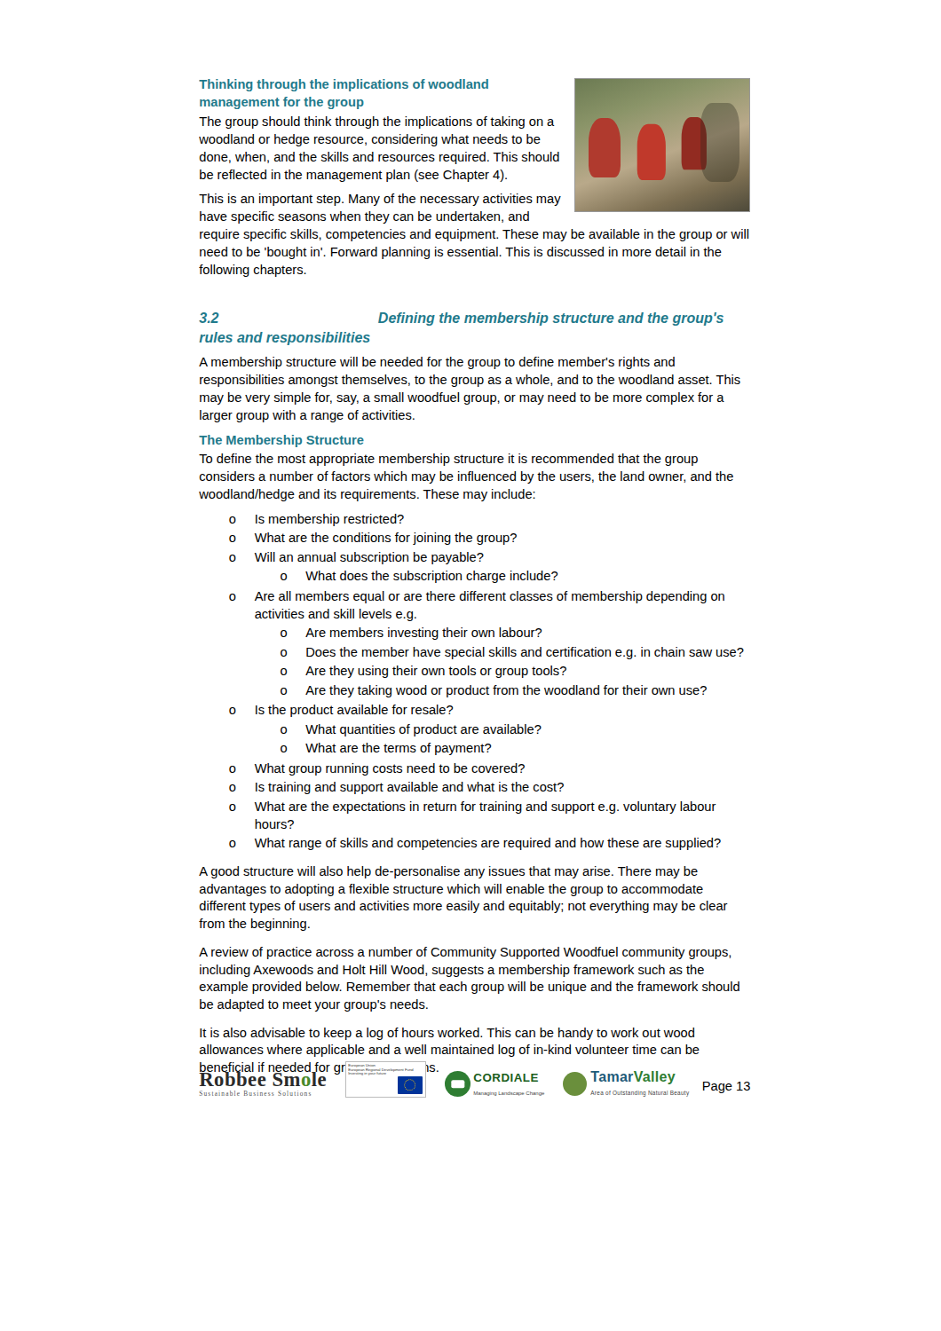Thinking through the implications of woodland management for the group
The group should think through the implications of taking on a woodland or hedge resource, considering what needs to be done, when, and the skills and resources required. This should be reflected in the management plan (see Chapter 4).
This is an important step. Many of the necessary activities may have specific seasons when they can be undertaken, and require specific skills, competencies and equipment. These may be available in the group or will need to be 'bought in'. Forward planning is essential. This is discussed in more detail in the following chapters.
3.2 Defining the membership structure and the group's rules and responsibilities
A membership structure will be needed for the group to define member's rights and responsibilities amongst themselves, to the group as a whole, and to the woodland asset. This may be very simple for, say, a small woodfuel group, or may need to be more complex for a larger group with a range of activities.
The Membership Structure
To define the most appropriate membership structure it is recommended that the group considers a number of factors which may be influenced by the users, the land owner, and the woodland/hedge and its requirements. These may include:
Is membership restricted?
What are the conditions for joining the group?
Will an annual subscription be payable?
What does the subscription charge include?
Are all members equal or are there different classes of membership depending on activities and skill levels e.g.
Are members investing their own labour?
Does the member have special skills and certification e.g. in chain saw use?
Are they using their own tools or group tools?
Are they taking wood or product from the woodland for their own use?
Is the product available for resale?
What quantities of product are available?
What are the terms of payment?
What group running costs need to be covered?
Is training and support available and what is the cost?
What are the expectations in return for training and support e.g. voluntary labour hours?
What range of skills and competencies are required and how these are supplied?
A good structure will also help de-personalise any issues that may arise. There may be advantages to adopting a flexible structure which will enable the group to accommodate different types of users and activities more easily and equitably; not everything may be clear from the beginning.
A review of practice across a number of Community Supported Woodfuel community groups, including Axewoods and Holt Hill Wood, suggests a membership framework such as the example provided below. Remember that each group will be unique and the framework should be adapted to meet your group's needs.
It is also advisable to keep a log of hours worked. This can be handy to work out wood allowances where applicable and a well maintained log of in-kind volunteer time can be beneficial if needed for grant applications.
Robbee Smole
Sustainable Business Solutions
European Union
European Regional Development Fund
Investing in your future
CORDIALE
Managing Landscape Change
TamarValley
Area of Outstanding Natural Beauty
Page 13